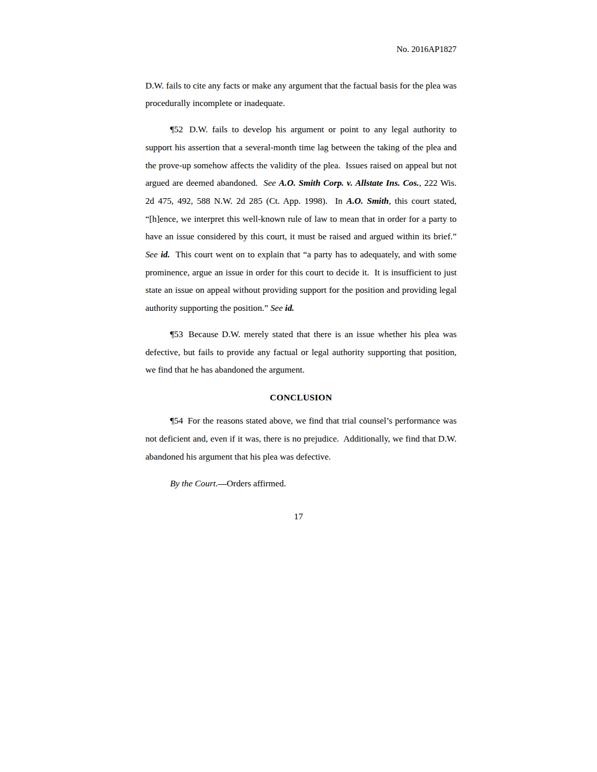No. 2016AP1827
D.W. fails to cite any facts or make any argument that the factual basis for the plea was procedurally incomplete or inadequate.
¶52 D.W. fails to develop his argument or point to any legal authority to support his assertion that a several-month time lag between the taking of the plea and the prove-up somehow affects the validity of the plea. Issues raised on appeal but not argued are deemed abandoned. See A.O. Smith Corp. v. Allstate Ins. Cos., 222 Wis. 2d 475, 492, 588 N.W. 2d 285 (Ct. App. 1998). In A.O. Smith, this court stated, “[h]ence, we interpret this well-known rule of law to mean that in order for a party to have an issue considered by this court, it must be raised and argued within its brief.” See id. This court went on to explain that “a party has to adequately, and with some prominence, argue an issue in order for this court to decide it. It is insufficient to just state an issue on appeal without providing support for the position and providing legal authority supporting the position.” See id.
¶53 Because D.W. merely stated that there is an issue whether his plea was defective, but fails to provide any factual or legal authority supporting that position, we find that he has abandoned the argument.
CONCLUSION
¶54 For the reasons stated above, we find that trial counsel’s performance was not deficient and, even if it was, there is no prejudice. Additionally, we find that D.W. abandoned his argument that his plea was defective.
By the Court.—Orders affirmed.
17